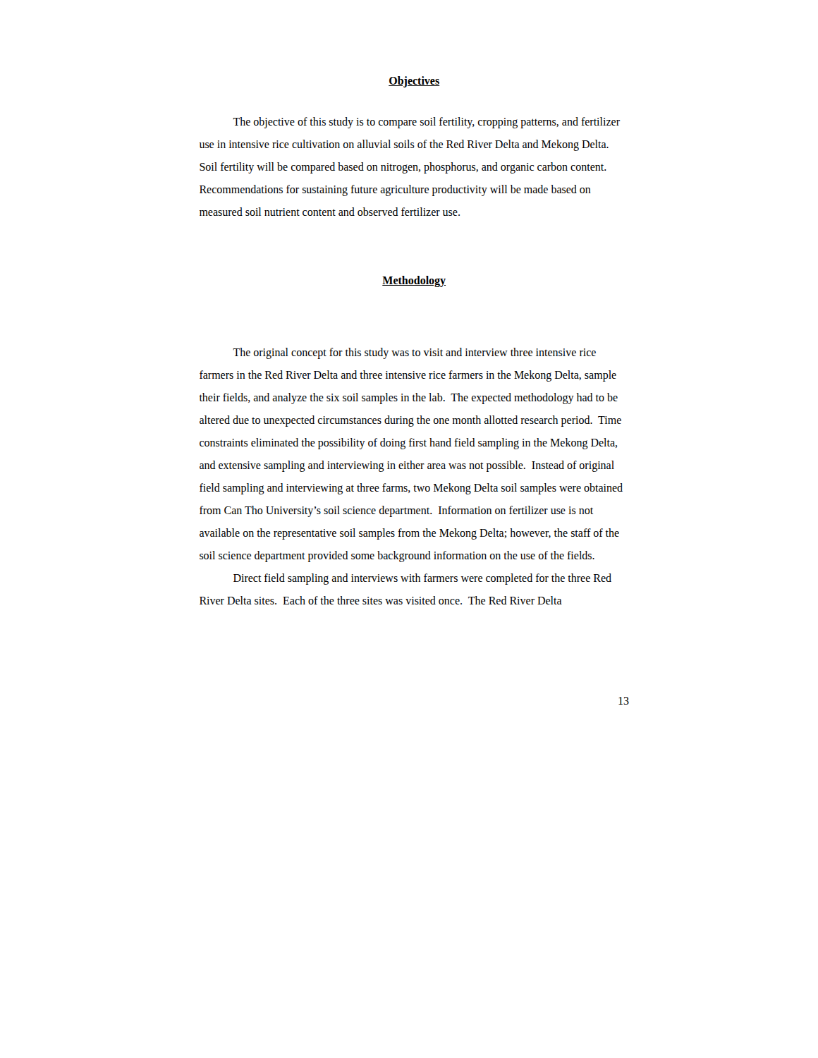Objectives
The objective of this study is to compare soil fertility, cropping patterns, and fertilizer use in intensive rice cultivation on alluvial soils of the Red River Delta and Mekong Delta. Soil fertility will be compared based on nitrogen, phosphorus, and organic carbon content. Recommendations for sustaining future agriculture productivity will be made based on measured soil nutrient content and observed fertilizer use.
Methodology
The original concept for this study was to visit and interview three intensive rice farmers in the Red River Delta and three intensive rice farmers in the Mekong Delta, sample their fields, and analyze the six soil samples in the lab. The expected methodology had to be altered due to unexpected circumstances during the one month allotted research period. Time constraints eliminated the possibility of doing first hand field sampling in the Mekong Delta, and extensive sampling and interviewing in either area was not possible. Instead of original field sampling and interviewing at three farms, two Mekong Delta soil samples were obtained from Can Tho University’s soil science department. Information on fertilizer use is not available on the representative soil samples from the Mekong Delta; however, the staff of the soil science department provided some background information on the use of the fields.
Direct field sampling and interviews with farmers were completed for the three Red River Delta sites. Each of the three sites was visited once. The Red River Delta
13